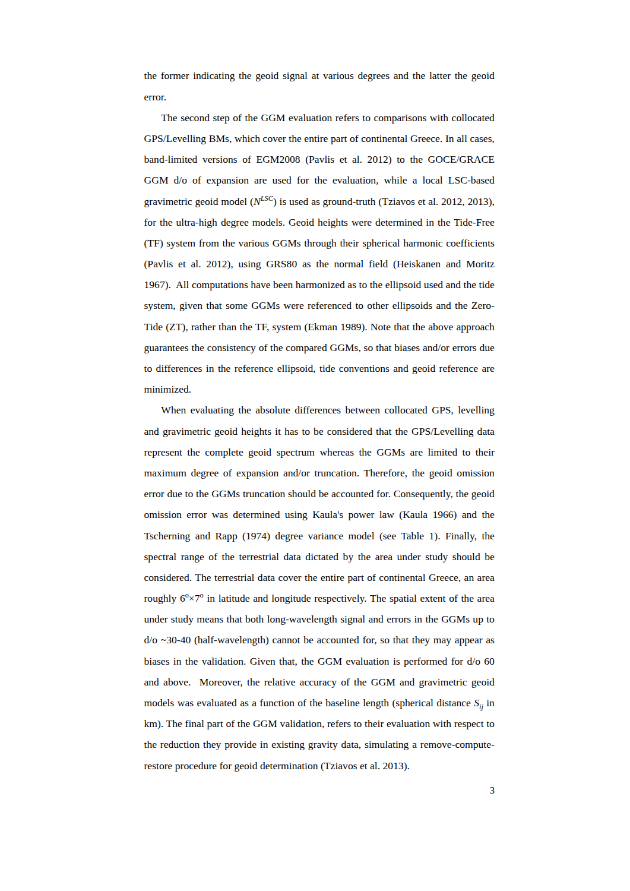the former indicating the geoid signal at various degrees and the latter the geoid error.
The second step of the GGM evaluation refers to comparisons with collocated GPS/Levelling BMs, which cover the entire part of continental Greece. In all cases, band-limited versions of EGM2008 (Pavlis et al. 2012) to the GOCE/GRACE GGM d/o of expansion are used for the evaluation, while a local LSC-based gravimetric geoid model (NLSC) is used as ground-truth (Tziavos et al. 2012, 2013), for the ultra-high degree models. Geoid heights were determined in the Tide-Free (TF) system from the various GGMs through their spherical harmonic coefficients (Pavlis et al. 2012), using GRS80 as the normal field (Heiskanen and Moritz 1967). All computations have been harmonized as to the ellipsoid used and the tide system, given that some GGMs were referenced to other ellipsoids and the Zero-Tide (ZT), rather than the TF, system (Ekman 1989). Note that the above approach guarantees the consistency of the compared GGMs, so that biases and/or errors due to differences in the reference ellipsoid, tide conventions and geoid reference are minimized.
When evaluating the absolute differences between collocated GPS, levelling and gravimetric geoid heights it has to be considered that the GPS/Levelling data represent the complete geoid spectrum whereas the GGMs are limited to their maximum degree of expansion and/or truncation. Therefore, the geoid omission error due to the GGMs truncation should be accounted for. Consequently, the geoid omission error was determined using Kaula's power law (Kaula 1966) and the Tscherning and Rapp (1974) degree variance model (see Table 1). Finally, the spectral range of the terrestrial data dictated by the area under study should be considered. The terrestrial data cover the entire part of continental Greece, an area roughly 6o×7o in latitude and longitude respectively. The spatial extent of the area under study means that both long-wavelength signal and errors in the GGMs up to d/o ~30-40 (half-wavelength) cannot be accounted for, so that they may appear as biases in the validation. Given that, the GGM evaluation is performed for d/o 60 and above. Moreover, the relative accuracy of the GGM and gravimetric geoid models was evaluated as a function of the baseline length (spherical distance Sij in km). The final part of the GGM validation, refers to their evaluation with respect to the reduction they provide in existing gravity data, simulating a remove-compute-restore procedure for geoid determination (Tziavos et al. 2013).
3